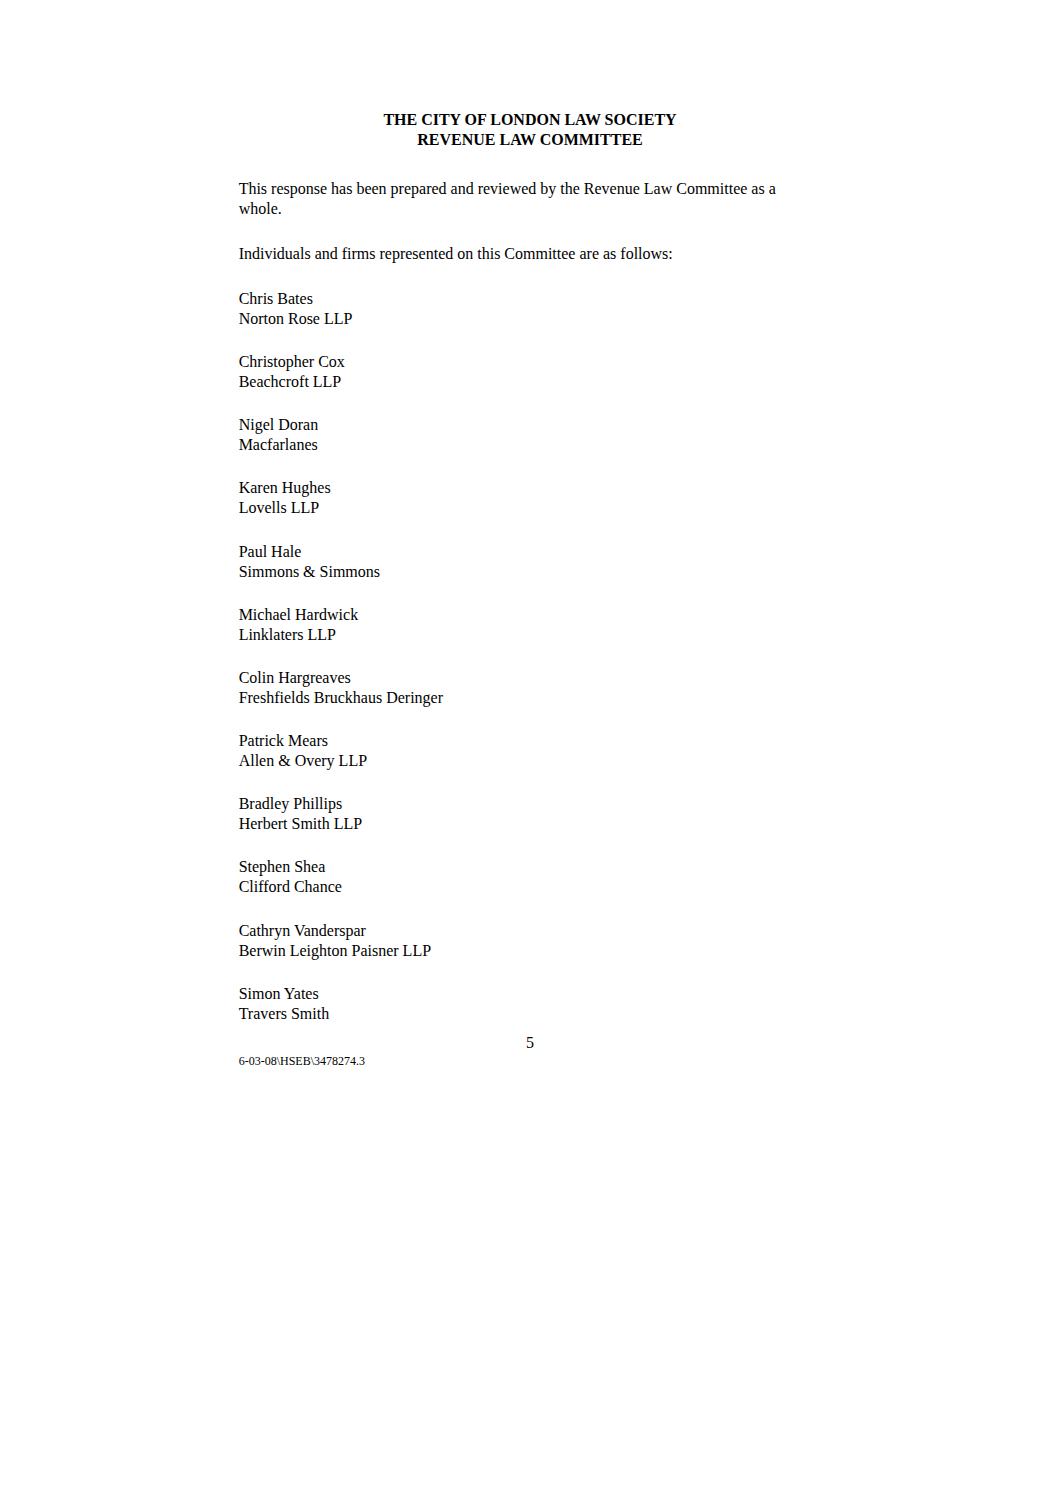THE CITY OF LONDON LAW SOCIETY REVENUE LAW COMMITTEE
This response has been prepared and reviewed by the Revenue Law Committee as a whole.
Individuals and firms represented on this Committee are as follows:
Chris Bates Norton Rose LLP
Christopher Cox Beachcroft LLP
Nigel Doran Macfarlanes
Karen Hughes Lovells LLP
Paul Hale Simmons & Simmons
Michael Hardwick Linklaters LLP
Colin Hargreaves Freshfields Bruckhaus Deringer
Patrick Mears Allen & Overy LLP
Bradley Phillips Herbert Smith LLP
Stephen Shea Clifford Chance
Cathryn Vanderspar Berwin Leighton Paisner LLP
Simon Yates Travers Smith
5
6-03-08\HSEB\3478274.3